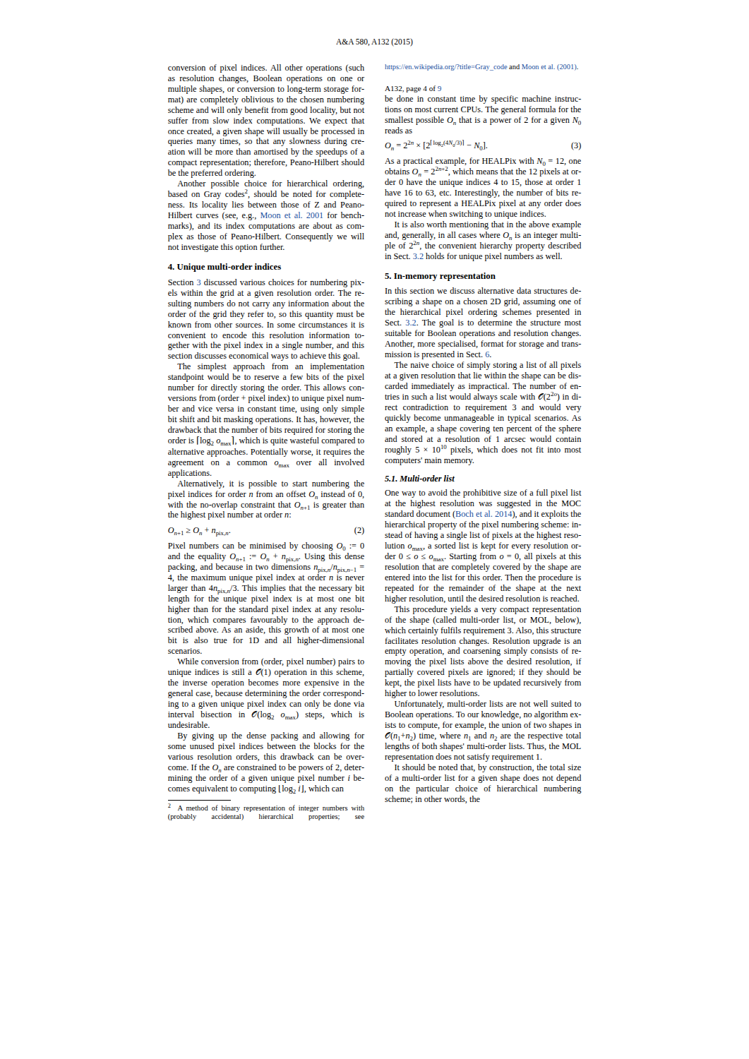A&A 580, A132 (2015)
conversion of pixel indices. All other operations (such as resolution changes, Boolean operations on one or multiple shapes, or conversion to long-term storage format) are completely oblivious to the chosen numbering scheme and will only benefit from good locality, but not suffer from slow index computations. We expect that once created, a given shape will usually be processed in queries many times, so that any slowness during creation will be more than amortised by the speedups of a compact representation; therefore, Peano-Hilbert should be the preferred ordering.
Another possible choice for hierarchical ordering, based on Gray codes2, should be noted for completeness. Its locality lies between those of Z and Peano-Hilbert curves (see, e.g., Moon et al. 2001 for benchmarks), and its index computations are about as complex as those of Peano-Hilbert. Consequently we will not investigate this option further.
4. Unique multi-order indices
Section 3 discussed various choices for numbering pixels within the grid at a given resolution order. The resulting numbers do not carry any information about the order of the grid they refer to, so this quantity must be known from other sources. In some circumstances it is convenient to encode this resolution information together with the pixel index in a single number, and this section discusses economical ways to achieve this goal.
The simplest approach from an implementation standpoint would be to reserve a few bits of the pixel number for directly storing the order. This allows conversions from (order + pixel index) to unique pixel number and vice versa in constant time, using only simple bit shift and bit masking operations. It has, however, the drawback that the number of bits required for storing the order is ⌈log2 omax⌉, which is quite wasteful compared to alternative approaches. Potentially worse, it requires the agreement on a common omax over all involved applications.
Alternatively, it is possible to start numbering the pixel indices for order n from an offset On instead of 0, with the no-overlap constraint that On+1 is greater than the highest pixel number at order n:
On+1 ≥ On + npix,n. (2)
Pixel numbers can be minimised by choosing O0 := 0 and the equality On+1 := On + npix,n. Using this dense packing, and because in two dimensions npix,n/npix,n−1 = 4, the maximum unique pixel index at order n is never larger than 4npix,n/3. This implies that the necessary bit length for the unique pixel index is at most one bit higher than for the standard pixel index at any resolution, which compares favourably to the approach described above. As an aside, this growth of at most one bit is also true for 1D and all higher-dimensional scenarios.
While conversion from (order, pixel number) pairs to unique indices is still a 𝒪(1) operation in this scheme, the inverse operation becomes more expensive in the general case, because determining the order corresponding to a given unique pixel index can only be done via interval bisection in 𝒪(log2 omax) steps, which is undesirable.
By giving up the dense packing and allowing for some unused pixel indices between the blocks for the various resolution orders, this drawback can be overcome. If the On are constrained to be powers of 2, determining the order of a given unique pixel number i becomes equivalent to computing ⌊log2 i⌋, which can
2 A method of binary representation of integer numbers with (probably accidental) hierarchical properties; see https://en.wikipedia.org/?title=Gray_code and Moon et al. (2001).
A132, page 4 of 9
be done in constant time by specific machine instructions on most current CPUs. The general formula for the smallest possible On that is a power of 2 for a given N0 reads as
On = 22n × [2⌈log2(4N0/3)⌉ − N0]. (3)
As a practical example, for HEALPix with N0 = 12, one obtains On = 22n+2, which means that the 12 pixels at order 0 have the unique indices 4 to 15, those at order 1 have 16 to 63, etc. Interestingly, the number of bits required to represent a HEALPix pixel at any order does not increase when switching to unique indices.
It is also worth mentioning that in the above example and, generally, in all cases where On is an integer multiple of 22n, the convenient hierarchy property described in Sect. 3.2 holds for unique pixel numbers as well.
5. In-memory representation
In this section we discuss alternative data structures describing a shape on a chosen 2D grid, assuming one of the hierarchical pixel ordering schemes presented in Sect. 3.2. The goal is to determine the structure most suitable for Boolean operations and resolution changes. Another, more specialised, format for storage and transmission is presented in Sect. 6.
The naive choice of simply storing a list of all pixels at a given resolution that lie within the shape can be discarded immediately as impractical. The number of entries in such a list would always scale with 𝒪(22o) in direct contradiction to requirement 3 and would very quickly become unmanageable in typical scenarios. As an example, a shape covering ten percent of the sphere and stored at a resolution of 1 arcsec would contain roughly 5 × 1010 pixels, which does not fit into most computers' main memory.
5.1. Multi-order list
One way to avoid the prohibitive size of a full pixel list at the highest resolution was suggested in the MOC standard document (Boch et al. 2014), and it exploits the hierarchical property of the pixel numbering scheme: instead of having a single list of pixels at the highest resolution omax, a sorted list is kept for every resolution order 0 ≤ o ≤ omax. Starting from o = 0, all pixels at this resolution that are completely covered by the shape are entered into the list for this order. Then the procedure is repeated for the remainder of the shape at the next higher resolution, until the desired resolution is reached.
This procedure yields a very compact representation of the shape (called multi-order list, or MOL, below), which certainly fulfils requirement 3. Also, this structure facilitates resolution changes. Resolution upgrade is an empty operation, and coarsening simply consists of removing the pixel lists above the desired resolution, if partially covered pixels are ignored; if they should be kept, the pixel lists have to be updated recursively from higher to lower resolutions.
Unfortunately, multi-order lists are not well suited to Boolean operations. To our knowledge, no algorithm exists to compute, for example, the union of two shapes in 𝒪(n1+n2) time, where n1 and n2 are the respective total lengths of both shapes' multi-order lists. Thus, the MOL representation does not satisfy requirement 1.
It should be noted that, by construction, the total size of a multi-order list for a given shape does not depend on the particular choice of hierarchical numbering scheme; in other words, the